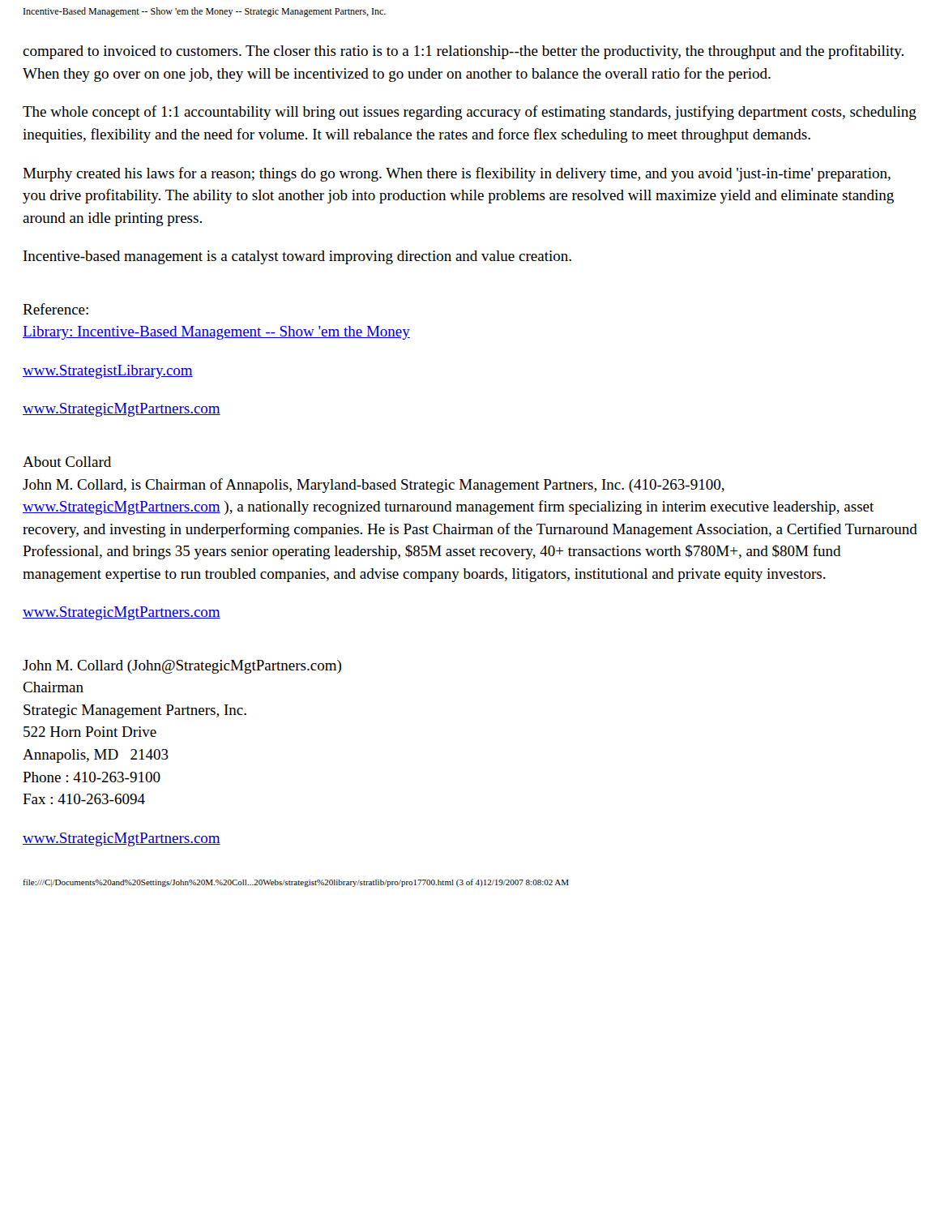Incentive-Based Management -- Show 'em the Money -- Strategic Management Partners, Inc.
compared to invoiced to customers. The closer this ratio is to a 1:1 relationship--the better the productivity, the throughput and the profitability. When they go over on one job, they will be incentivized to go under on another to balance the overall ratio for the period.
The whole concept of 1:1 accountability will bring out issues regarding accuracy of estimating standards, justifying department costs, scheduling inequities, flexibility and the need for volume. It will rebalance the rates and force flex scheduling to meet throughput demands.
Murphy created his laws for a reason; things do go wrong. When there is flexibility in delivery time, and you avoid 'just-in-time' preparation, you drive profitability. The ability to slot another job into production while problems are resolved will maximize yield and eliminate standing around an idle printing press.
Incentive-based management is a catalyst toward improving direction and value creation.
Reference:
Library: Incentive-Based Management -- Show 'em the Money
www.StrategistLibrary.com
www.StrategicMgtPartners.com
About Collard
John M. Collard, is Chairman of Annapolis, Maryland-based Strategic Management Partners, Inc. (410-263-9100, www.StrategicMgtPartners.com ), a nationally recognized turnaround management firm specializing in interim executive leadership, asset recovery, and investing in underperforming companies. He is Past Chairman of the Turnaround Management Association, a Certified Turnaround Professional, and brings 35 years senior operating leadership, $85M asset recovery, 40+ transactions worth $780M+, and $80M fund management expertise to run troubled companies, and advise company boards, litigators, institutional and private equity investors.
www.StrategicMgtPartners.com
John M. Collard (John@StrategicMgtPartners.com)
Chairman
Strategic Management Partners, Inc.
522 Horn Point Drive
Annapolis, MD 21403
Phone : 410-263-9100
Fax : 410-263-6094
www.StrategicMgtPartners.com
file:///C|/Documents%20and%20Settings/John%20M.%20Coll...20Webs/strategist%20library/stratlib/pro/pro17700.html (3 of 4)12/19/2007 8:08:02 AM